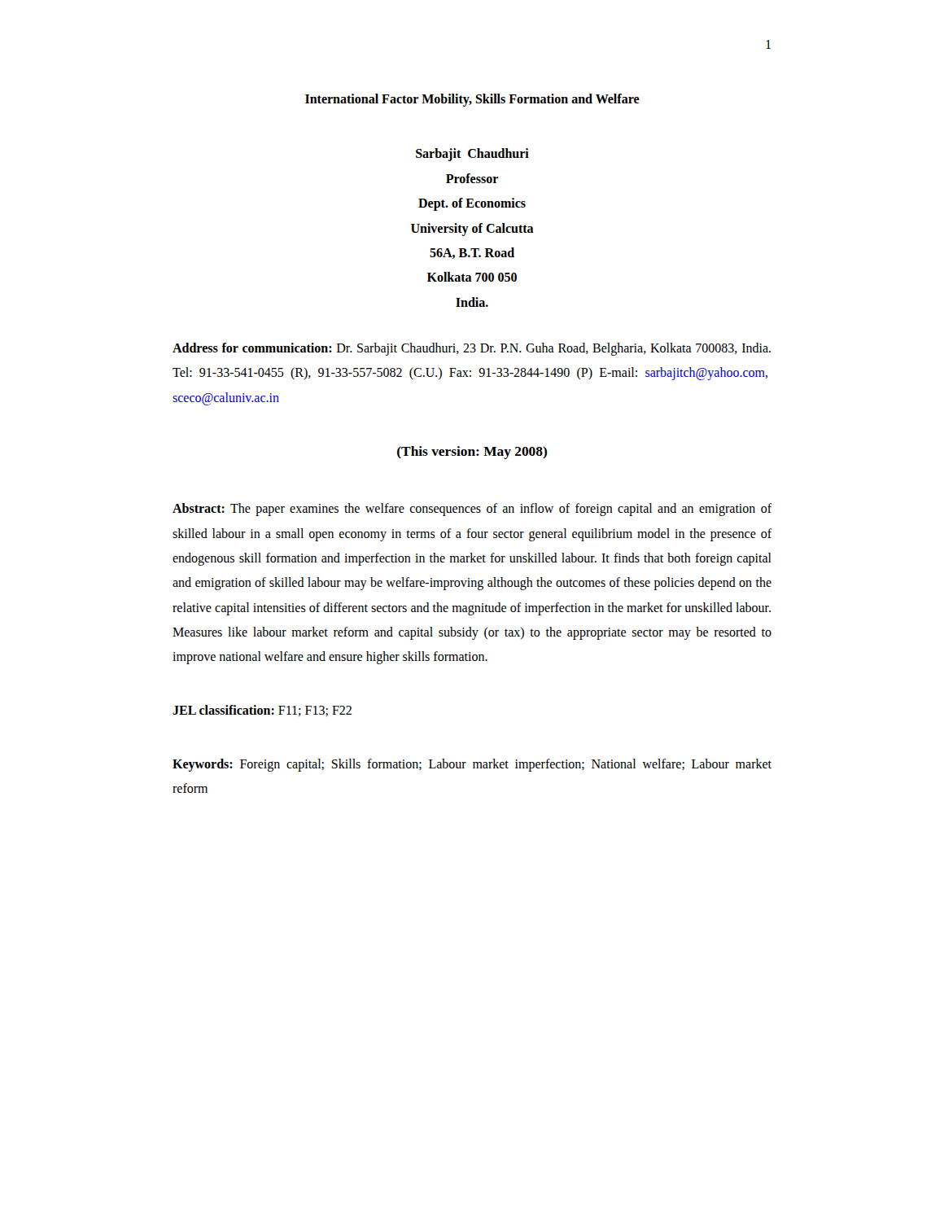1
International Factor Mobility, Skills Formation and Welfare
Sarbajit Chaudhuri
Professor
Dept. of Economics
University of Calcutta
56A, B.T. Road
Kolkata 700 050
India.
Address for communication: Dr. Sarbajit Chaudhuri, 23 Dr. P.N. Guha Road, Belgharia, Kolkata 700083, India. Tel: 91-33-541-0455 (R), 91-33-557-5082 (C.U.) Fax: 91-33-2844-1490 (P) E-mail: sarbajitch@yahoo.com, sceco@caluniv.ac.in
(This version: May 2008)
Abstract: The paper examines the welfare consequences of an inflow of foreign capital and an emigration of skilled labour in a small open economy in terms of a four sector general equilibrium model in the presence of endogenous skill formation and imperfection in the market for unskilled labour. It finds that both foreign capital and emigration of skilled labour may be welfare-improving although the outcomes of these policies depend on the relative capital intensities of different sectors and the magnitude of imperfection in the market for unskilled labour. Measures like labour market reform and capital subsidy (or tax) to the appropriate sector may be resorted to improve national welfare and ensure higher skills formation.
JEL classification: F11; F13; F22
Keywords: Foreign capital; Skills formation; Labour market imperfection; National welfare; Labour market reform